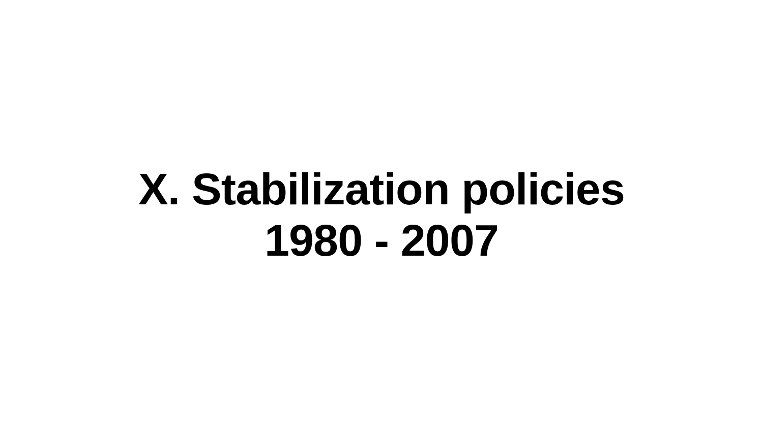X. Stabilization policies 1980 - 2007